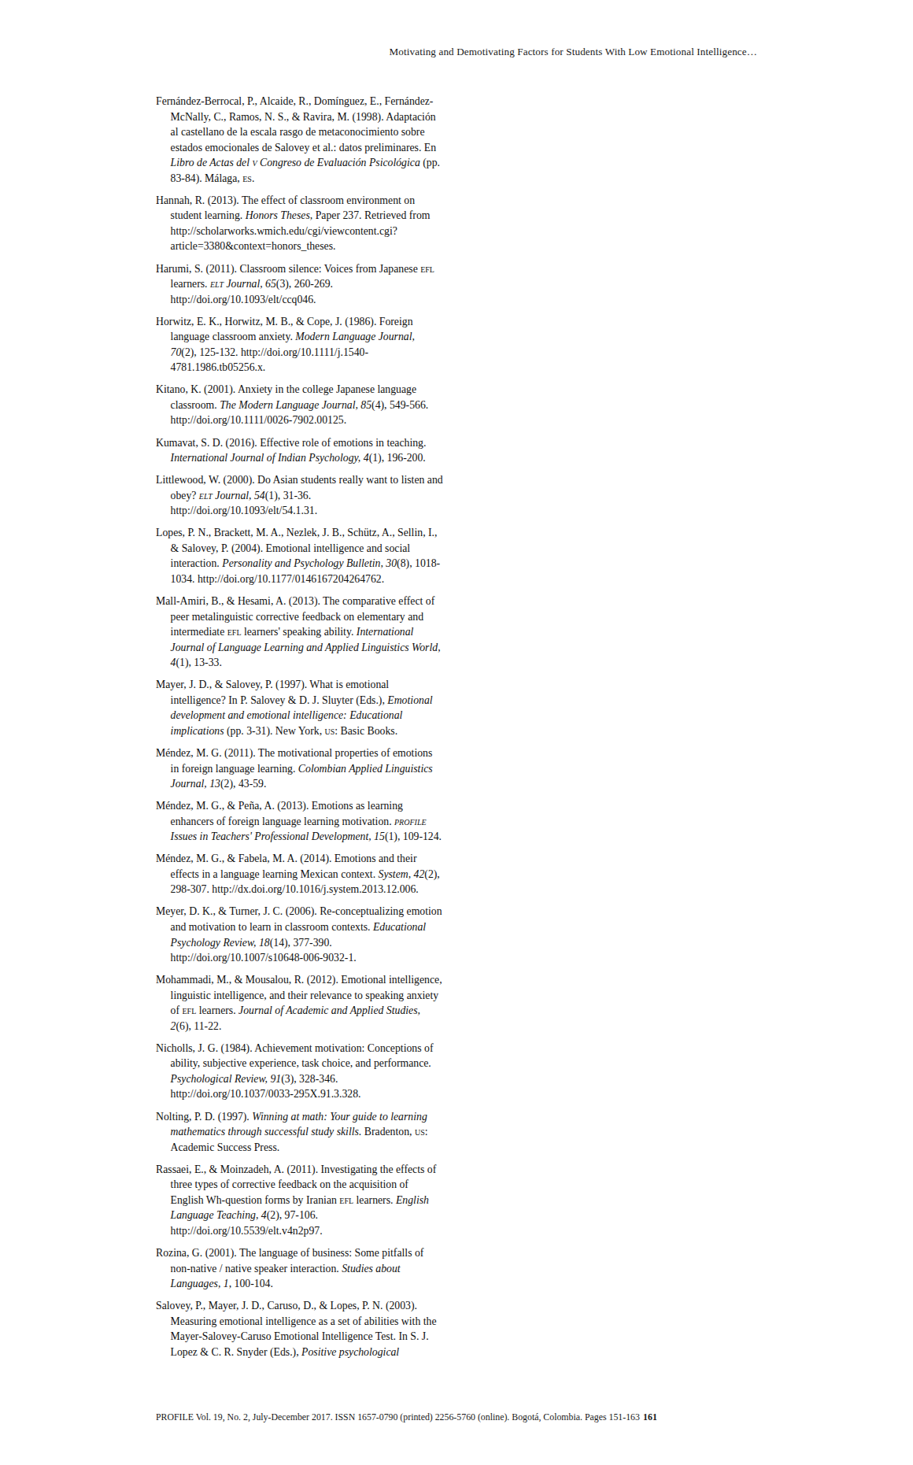Motivating and Demotivating Factors for Students With Low Emotional Intelligence…
Fernández-Berrocal, P., Alcaide, R., Domínguez, E., Fernández-McNally, C., Ramos, N. S., & Ravira, M. (1998). Adaptación al castellano de la escala rasgo de metaconocimiento sobre estados emocionales de Salovey et al.: datos preliminares. En Libro de Actas del v Congreso de Evaluación Psicológica (pp. 83-84). Málaga, es.
Hannah, R. (2013). The effect of classroom environment on student learning. Honors Theses, Paper 237. Retrieved from http://scholarworks.wmich.edu/cgi/viewcontent.cgi?article=3380&context=honors_theses.
Harumi, S. (2011). Classroom silence: Voices from Japanese efl learners. elt Journal, 65(3), 260-269. http://doi.org/10.1093/elt/ccq046.
Horwitz, E. K., Horwitz, M. B., & Cope, J. (1986). Foreign language classroom anxiety. Modern Language Journal, 70(2), 125-132. http://doi.org/10.1111/j.1540-4781.1986.tb05256.x.
Kitano, K. (2001). Anxiety in the college Japanese language classroom. The Modern Language Journal, 85(4), 549-566. http://doi.org/10.1111/0026-7902.00125.
Kumavat, S. D. (2016). Effective role of emotions in teaching. International Journal of Indian Psychology, 4(1), 196-200.
Littlewood, W. (2000). Do Asian students really want to listen and obey? elt Journal, 54(1), 31-36. http://doi.org/10.1093/elt/54.1.31.
Lopes, P. N., Brackett, M. A., Nezlek, J. B., Schütz, A., Sellin, I., & Salovey, P. (2004). Emotional intelligence and social interaction. Personality and Psychology Bulletin, 30(8), 1018-1034. http://doi.org/10.1177/0146167204264762.
Mall-Amiri, B., & Hesami, A. (2013). The comparative effect of peer metalinguistic corrective feedback on elementary and intermediate efl learners' speaking ability. International Journal of Language Learning and Applied Linguistics World, 4(1), 13-33.
Mayer, J. D., & Salovey, P. (1997). What is emotional intelligence? In P. Salovey & D. J. Sluyter (Eds.), Emotional development and emotional intelligence: Educational implications (pp. 3-31). New York, us: Basic Books.
Méndez, M. G. (2011). The motivational properties of emotions in foreign language learning. Colombian Applied Linguistics Journal, 13(2), 43-59.
Méndez, M. G., & Peña, A. (2013). Emotions as learning enhancers of foreign language learning motivation. profile Issues in Teachers' Professional Development, 15(1), 109-124.
Méndez, M. G., & Fabela, M. A. (2014). Emotions and their effects in a language learning Mexican context. System, 42(2), 298-307. http://dx.doi.org/10.1016/j.system.2013.12.006.
Meyer, D. K., & Turner, J. C. (2006). Re-conceptualizing emotion and motivation to learn in classroom contexts. Educational Psychology Review, 18(14), 377-390. http://doi.org/10.1007/s10648-006-9032-1.
Mohammadi, M., & Mousalou, R. (2012). Emotional intelligence, linguistic intelligence, and their relevance to speaking anxiety of efl learners. Journal of Academic and Applied Studies, 2(6), 11-22.
Nicholls, J. G. (1984). Achievement motivation: Conceptions of ability, subjective experience, task choice, and performance. Psychological Review, 91(3), 328-346. http://doi.org/10.1037/0033-295X.91.3.328.
Nolting, P. D. (1997). Winning at math: Your guide to learning mathematics through successful study skills. Bradenton, us: Academic Success Press.
Rassaei, E., & Moinzadeh, A. (2011). Investigating the effects of three types of corrective feedback on the acquisition of English Wh-question forms by Iranian efl learners. English Language Teaching, 4(2), 97-106. http://doi.org/10.5539/elt.v4n2p97.
Rozina, G. (2001). The language of business: Some pitfalls of non-native / native speaker interaction. Studies about Languages, 1, 100-104.
Salovey, P., Mayer, J. D., Caruso, D., & Lopes, P. N. (2003). Measuring emotional intelligence as a set of abilities with the Mayer-Salovey-Caruso Emotional Intelligence Test. In S. J. Lopez & C. R. Snyder (Eds.), Positive psychological
PROFILE Vol. 19, No. 2, July-December 2017. ISSN 1657-0790 (printed) 2256-5760 (online). Bogotá, Colombia. Pages 151-163161